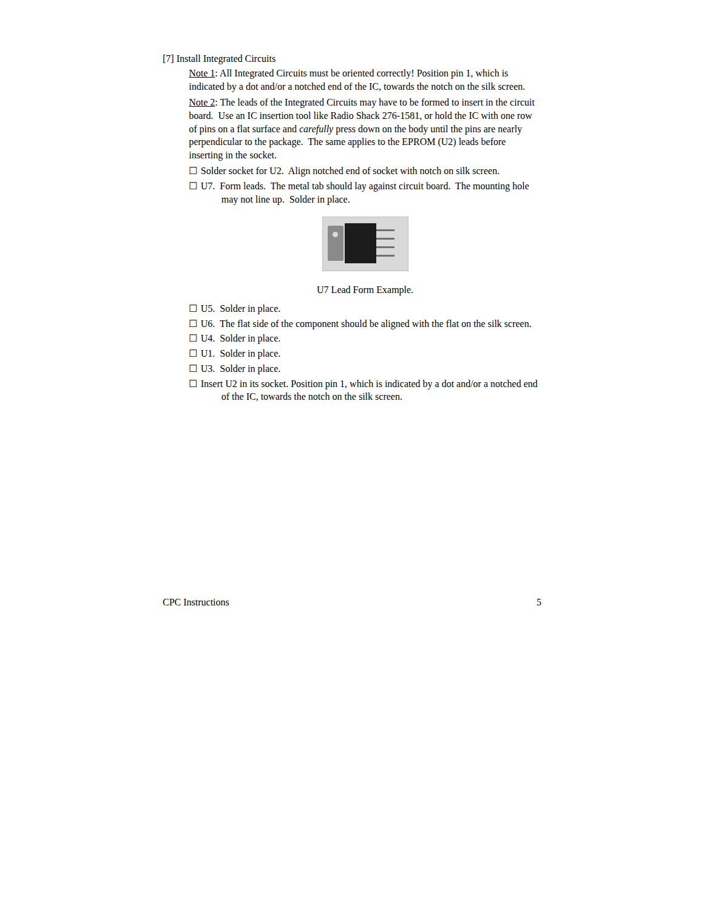[7] Install Integrated Circuits
Note 1: All Integrated Circuits must be oriented correctly! Position pin 1, which is indicated by a dot and/or a notched end of the IC, towards the notch on the silk screen.
Note 2: The leads of the Integrated Circuits may have to be formed to insert in the circuit board. Use an IC insertion tool like Radio Shack 276-1581, or hold the IC with one row of pins on a flat surface and carefully press down on the body until the pins are nearly perpendicular to the package. The same applies to the EPROM (U2) leads before inserting in the socket.
☐Solder socket for U2. Align notched end of socket with notch on silk screen.
☐U7. Form leads. The metal tab should lay against circuit board. The mounting holemay not line up. Solder in place.
U7 Lead Form Example.
☐U5. Solder in place.
☐U6. The flat side of the component should be aligned with the flat on the silk screen.
☐U4. Solder in place.
☐U1. Solder in place.
☐U3. Solder in place.
☐Insert U2 in its socket. Position pin 1, which is indicated by a dot and/or a notched endof the IC, towards the notch on the silk screen.
CPC Instructions 5